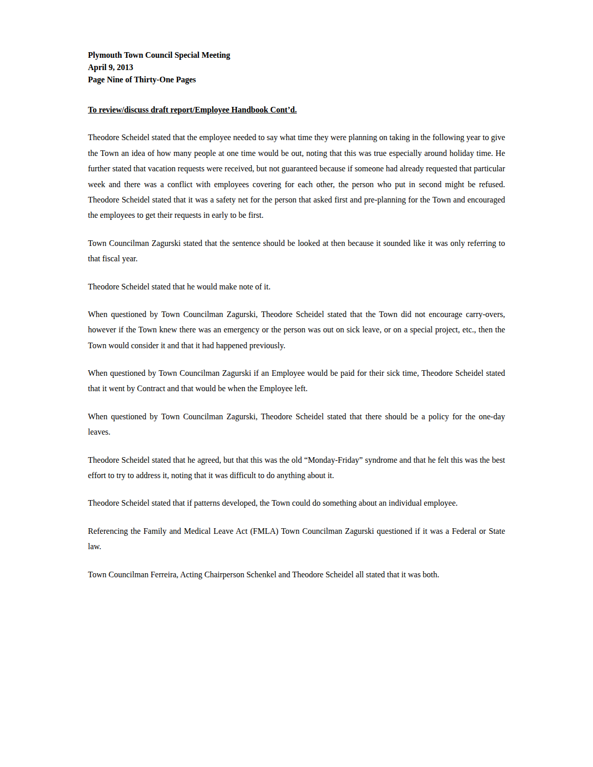Plymouth Town Council Special Meeting
April 9, 2013
Page Nine of Thirty-One Pages
To review/discuss draft report/Employee Handbook Cont’d.
Theodore Scheidel stated that the employee needed to say what time they were planning on taking in the following year to give the Town an idea of how many people at one time would be out, noting that this was true especially around holiday time. He further stated that vacation requests were received, but not guaranteed because if someone had already requested that particular week and there was a conflict with employees covering for each other, the person who put in second might be refused. Theodore Scheidel stated that it was a safety net for the person that asked first and pre-planning for the Town and encouraged the employees to get their requests in early to be first.
Town Councilman Zagurski stated that the sentence should be looked at then because it sounded like it was only referring to that fiscal year.
Theodore Scheidel stated that he would make note of it.
When questioned by Town Councilman Zagurski, Theodore Scheidel stated that the Town did not encourage carry-overs, however if the Town knew there was an emergency or the person was out on sick leave, or on a special project, etc., then the Town would consider it and that it had happened previously.
When questioned by Town Councilman Zagurski if an Employee would be paid for their sick time, Theodore Scheidel stated that it went by Contract and that would be when the Employee left.
When questioned by Town Councilman Zagurski, Theodore Scheidel stated that there should be a policy for the one-day leaves.
Theodore Scheidel stated that he agreed, but that this was the old “Monday-Friday” syndrome and that he felt this was the best effort to try to address it, noting that it was difficult to do anything about it.
Theodore Scheidel stated that if patterns developed, the Town could do something about an individual employee.
Referencing the Family and Medical Leave Act (FMLA) Town Councilman Zagurski questioned if it was a Federal or State law.
Town Councilman Ferreira, Acting Chairperson Schenkel and Theodore Scheidel all stated that it was both.